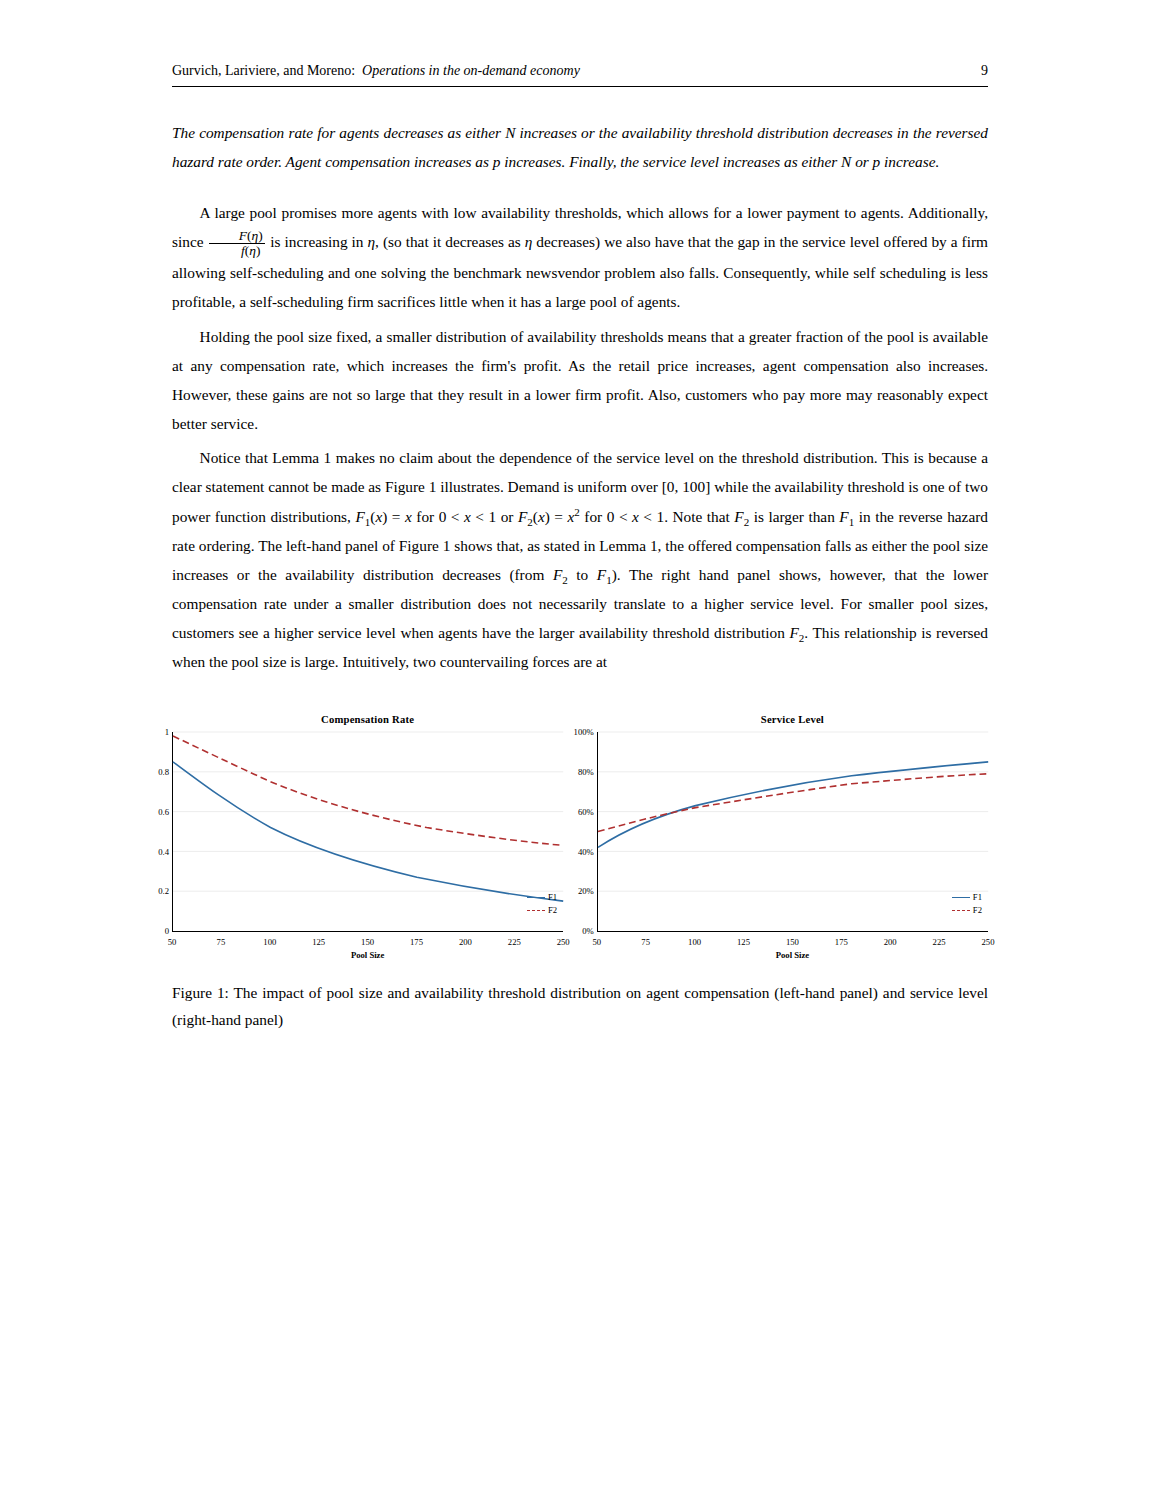Gurvich, Lariviere, and Moreno: Operations in the on-demand economy
9
The compensation rate for agents decreases as either N increases or the availability threshold distribution decreases in the reversed hazard rate order. Agent compensation increases as p increases. Finally, the service level increases as either N or p increase.
A large pool promises more agents with low availability thresholds, which allows for a lower payment to agents. Additionally, since F(η) f(η) is increasing in η, (so that it decreases as η decreases) we also have that the gap in the service level offered by a firm allowing self-scheduling and one solving the benchmark newsvendor problem also falls. Consequently, while self scheduling is less profitable, a self-scheduling firm sacrifices little when it has a large pool of agents.
Holding the pool size fixed, a smaller distribution of availability thresholds means that a greater fraction of the pool is available at any compensation rate, which increases the firm's profit. As the retail price increases, agent compensation also increases. However, these gains are not so large that they result in a lower firm profit. Also, customers who pay more may reasonably expect better service.
Notice that Lemma 1 makes no claim about the dependence of the service level on the threshold distribution. This is because a clear statement cannot be made as Figure 1 illustrates. Demand is uniform over [0, 100] while the availability threshold is one of two power function distributions, F1(x) = x for 0 < x < 1 or F2(x) = x2 for 0 < x < 1. Note that F2 is larger than F1 in the reverse hazard rate ordering. The left-hand panel of Figure 1 shows that, as stated in Lemma 1, the offered compensation falls as either the pool size increases or the availability distribution decreases (from F2 to F1). The right hand panel shows, however, that the lower compensation rate under a smaller distribution does not necessarily translate to a higher service level. For smaller pool sizes, customers see a higher service level when agents have the larger availability threshold distribution F2. This relationship is reversed when the pool size is large. Intuitively, two countervailing forces are at
Compensation Rate
1 0.8 0.6 0.4 0.2 0
F1
F2
50 75 100 125 150 175 200 225 250
Pool Size
Service Level
100% 80% 60% 40% 20% 0%
F1
F2
50 75 100 125 150 175 200 225 250
Pool Size
Figure 1: The impact of pool size and availability threshold distribution on agent compensation (left-hand panel) and service level (right-hand panel)